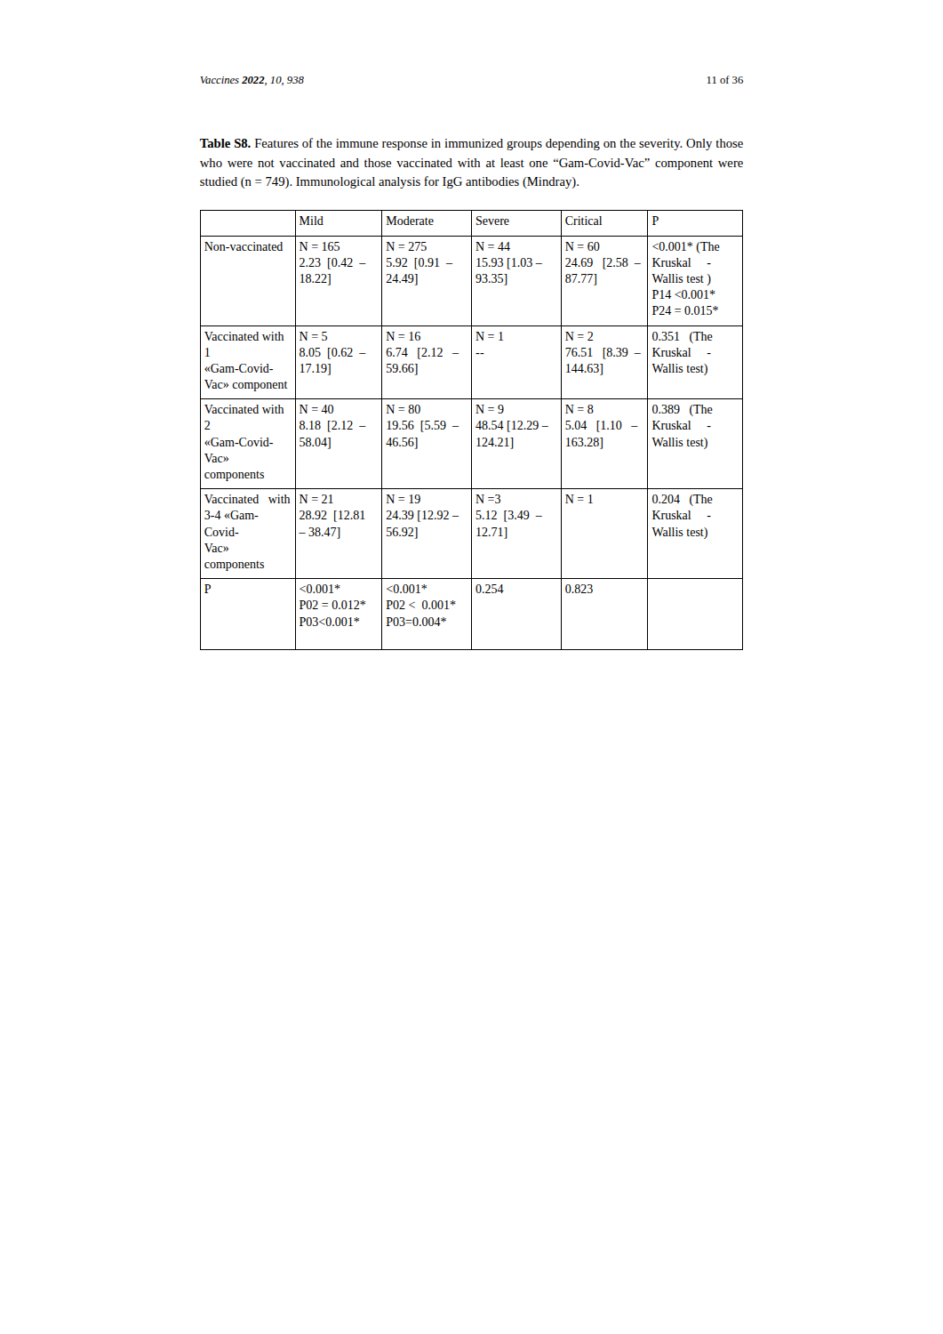Vaccines 2022, 10, 938
11 of 36
Table S8. Features of the immune response in immunized groups depending on the severity. Only those who were not vaccinated and those vaccinated with at least one “Gam-Covid-Vac” component were studied (n = 749). Immunological analysis for IgG antibodies (Mindray).
| | Mild | Moderate | Severe | Critical | P |
| Non-vaccinated | N = 165 2.23 [0.42 – 18.22] | N = 275 5.92 [0.91 – 24.49] | N = 44 15.93 [1.03 – 93.35] | N = 60 24.69 [2.58 – 87.77] | <0.001* (The Kruskal - Wallis test ) P14 <0.001* P24 = 0.015* |
| Vaccinated with 1 «Gam-Covid- Vac» component | N = 5 8.05 [0.62 – 17.19] | N = 16 6.74 [2.12 – 59.66] | N = 1 -- | N = 2 76.51 [8.39 – 144.63] | 0.351 (The Kruskal - Wallis test) |
| Vaccinated with 2 «Gam-Covid- Vac» components | N = 40 8.18 [2.12 – 58.04] | N = 80 19.56 [5.59 – 46.56] | N = 9 48.54 [12.29 – 124.21] | N = 8 5.04 [1.10 – 163.28] | 0.389 (The Kruskal - Wallis test) |
| Vaccinated with 3-4 «Gam-Covid- Vac» components | N = 21 28.92 [12.81 – 38.47] | N = 19 24.39 [12.92 – 56.92] | N =3 5.12 [3.49 – 12.71] | N = 1 | 0.204 (The Kruskal - Wallis test) |
| P | <0.001* P02 = 0.012* P03<0.001* | <0.001* P02 < 0.001* P03=0.004* | 0.254 | 0.823 | |